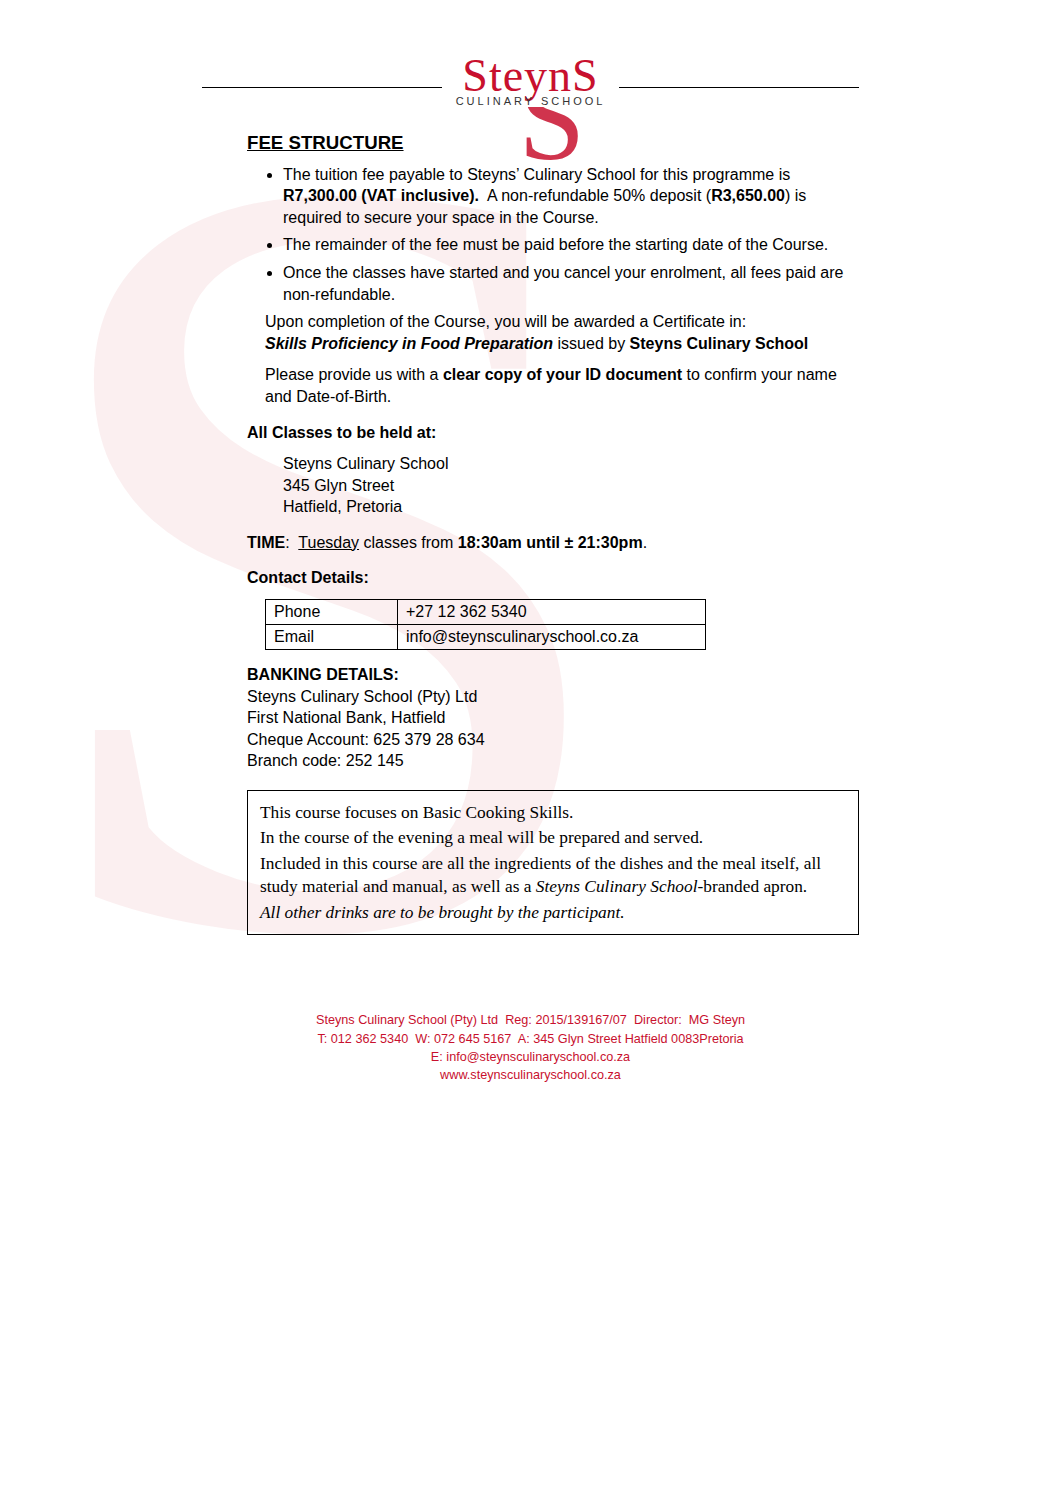S
S
SteynS
CULINARY SCHOOL
FEE STRUCTURE
The tuition fee payable to Steyns’ Culinary School for this programme is R7,300.00 (VAT inclusive). A non-refundable 50% deposit (R3,650.00) is required to secure your space in the Course.
The remainder of the fee must be paid before the starting date of the Course.
Once the classes have started and you cancel your enrolment, all fees paid are non-refundable.
Upon completion of the Course, you will be awarded a Certificate in:
Skills Proficiency in Food Preparation issued by Steyns Culinary School
Please provide us with a clear copy of your ID document to confirm your name and Date-of-Birth.
All Classes to be held at:
Steyns Culinary School
345 Glyn Street
Hatfield, Pretoria
TIME: Tuesday classes from 18:30am until ± 21:30pm.
Contact Details:
| Phone | +27 12 362 5340 |
| Email | info@steynsculinaryschool.co.za |
BANKING DETAILS:
Steyns Culinary School (Pty) Ltd
First National Bank, Hatfield
Cheque Account: 625 379 28 634
Branch code: 252 145
This course focuses on Basic Cooking Skills.
In the course of the evening a meal will be prepared and served.
Included in this course are all the ingredients of the dishes and the meal itself, all study material and manual, as well as a Steyns Culinary School-branded apron.
All other drinks are to be brought by the participant.
Steyns Culinary School (Pty) Ltd Reg: 2015/139167/07 Director: MG Steyn
T: 012 362 5340 W: 072 645 5167 A: 345 Glyn Street Hatfield 0083Pretoria
E: info@steynsculinaryschool.co.za
www.steynsculinaryschool.co.za